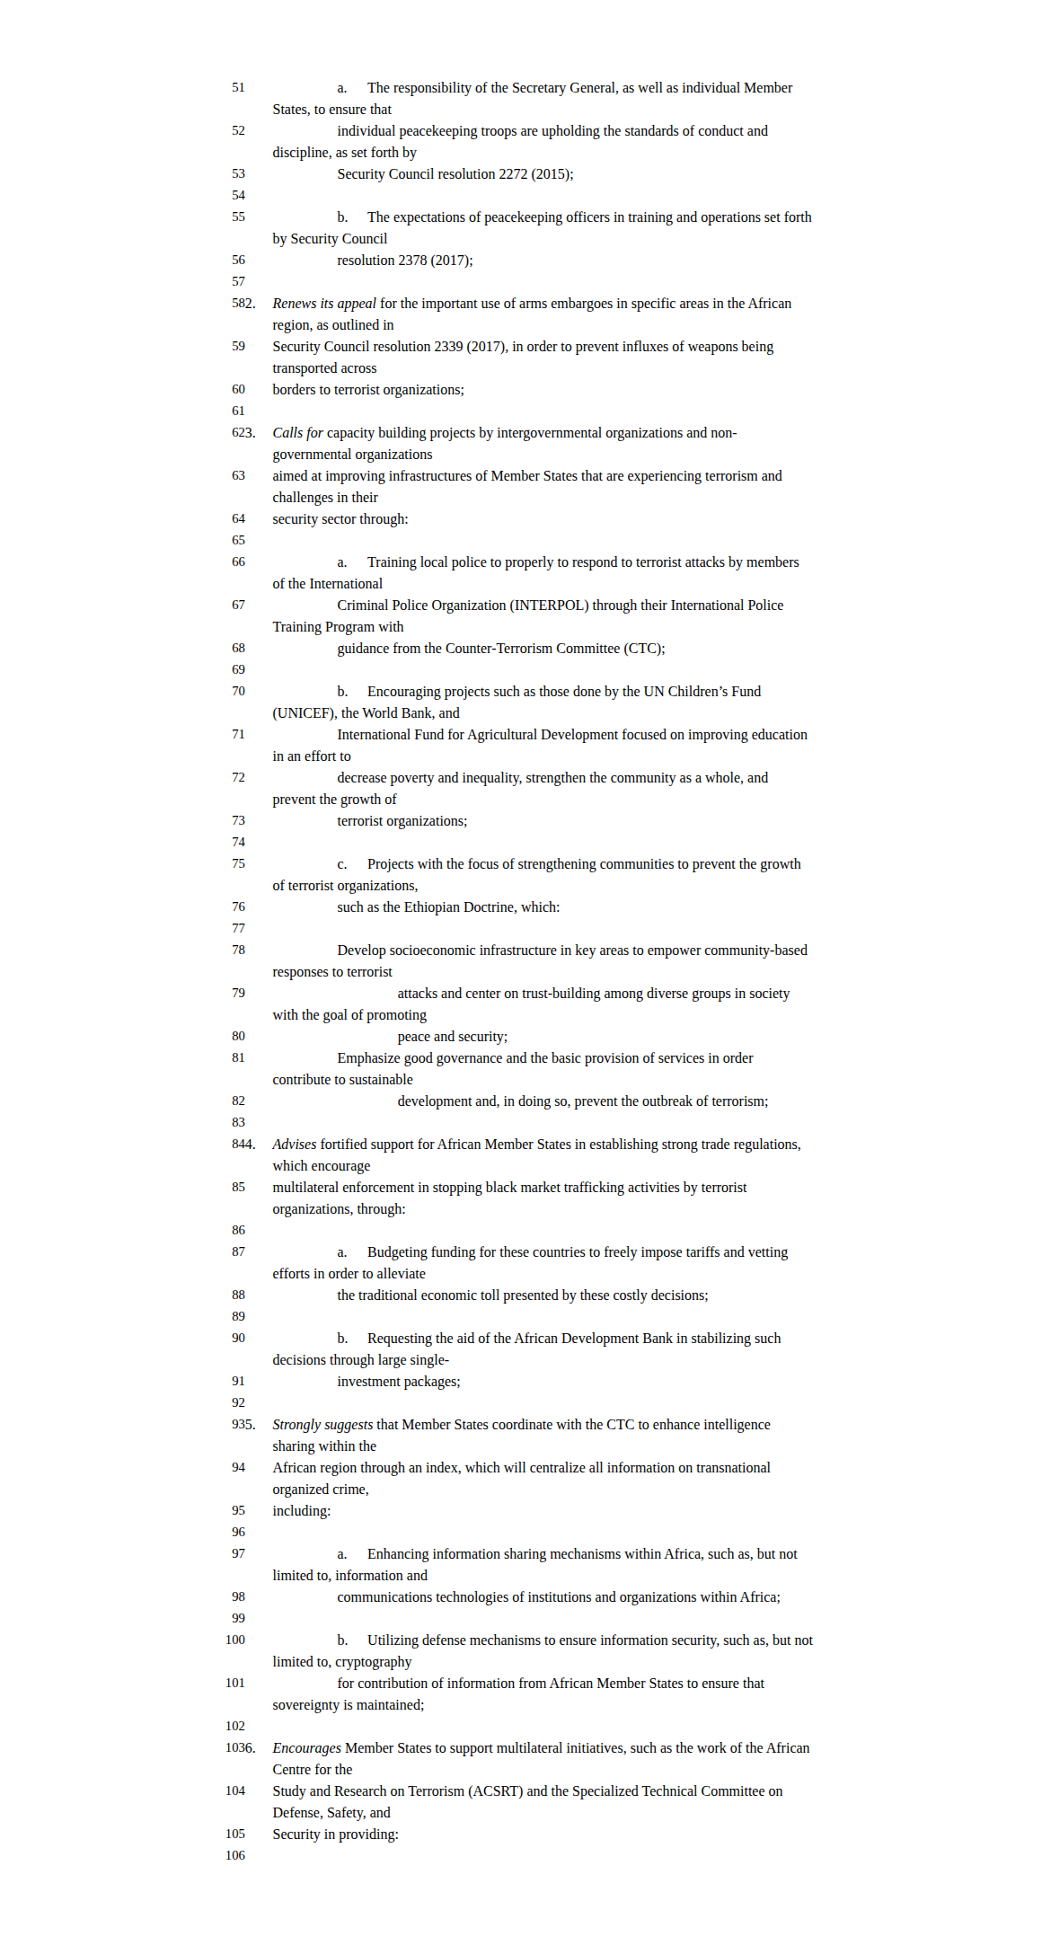| 51 | | a. The responsibility of the Secretary General, as well as individual Member States, to ensure that |
| 52 | | individual peacekeeping troops are upholding the standards of conduct and discipline, as set forth by |
| 53 | | Security Council resolution 2272 (2015); |
| 54 | | |
| 55 | | b. The expectations of peacekeeping officers in training and operations set forth by Security Council |
| 56 | | resolution 2378 (2017); |
| 57 | | |
| 58 | 2. | Renews its appeal for the important use of arms embargoes in specific areas in the African region, as outlined in |
| 59 | | Security Council resolution 2339 (2017), in order to prevent influxes of weapons being transported across |
| 60 | | borders to terrorist organizations; |
| 61 | | |
| 62 | 3. | Calls for capacity building projects by intergovernmental organizations and non-governmental organizations |
| 63 | | aimed at improving infrastructures of Member States that are experiencing terrorism and challenges in their |
| 64 | | security sector through: |
| 65 | | |
| 66 | | a. Training local police to properly to respond to terrorist attacks by members of the International |
| 67 | | Criminal Police Organization (INTERPOL) through their International Police Training Program with |
| 68 | | guidance from the Counter-Terrorism Committee (CTC); |
| 69 | | |
| 70 | | b. Encouraging projects such as those done by the UN Children’s Fund (UNICEF), the World Bank, and |
| 71 | | International Fund for Agricultural Development focused on improving education in an effort to |
| 72 | | decrease poverty and inequality, strengthen the community as a whole, and prevent the growth of |
| 73 | | terrorist organizations; |
| 74 | | |
| 75 | | c. Projects with the focus of strengthening communities to prevent the growth of terrorist organizations, |
| 76 | | such as the Ethiopian Doctrine, which: |
| 77 | | |
| 78 | | Develop socioeconomic infrastructure in key areas to empower community-based responses to terrorist |
| 79 | | attacks and center on trust-building among diverse groups in society with the goal of promoting |
| 80 | | peace and security; |
| 81 | | Emphasize good governance and the basic provision of services in order contribute to sustainable |
| 82 | | development and, in doing so, prevent the outbreak of terrorism; |
| 83 | | |
| 84 | 4. | Advises fortified support for African Member States in establishing strong trade regulations, which encourage |
| 85 | | multilateral enforcement in stopping black market trafficking activities by terrorist organizations, through: |
| 86 | | |
| 87 | | a. Budgeting funding for these countries to freely impose tariffs and vetting efforts in order to alleviate |
| 88 | | the traditional economic toll presented by these costly decisions; |
| 89 | | |
| 90 | | b. Requesting the aid of the African Development Bank in stabilizing such decisions through large single- |
| 91 | | investment packages; |
| 92 | | |
| 93 | 5. | Strongly suggests that Member States coordinate with the CTC to enhance intelligence sharing within the |
| 94 | | African region through an index, which will centralize all information on transnational organized crime, |
| 95 | | including: |
| 96 | | |
| 97 | | a. Enhancing information sharing mechanisms within Africa, such as, but not limited to, information and |
| 98 | | communications technologies of institutions and organizations within Africa; |
| 99 | | |
| 100 | | b. Utilizing defense mechanisms to ensure information security, such as, but not limited to, cryptography |
| 101 | | for contribution of information from African Member States to ensure that sovereignty is maintained; |
| 102 | | |
| 103 | 6. | Encourages Member States to support multilateral initiatives, such as the work of the African Centre for the |
| 104 | | Study and Research on Terrorism (ACSRT) and the Specialized Technical Committee on Defense, Safety, and |
| 105 | | Security in providing: |
| 106 | | |